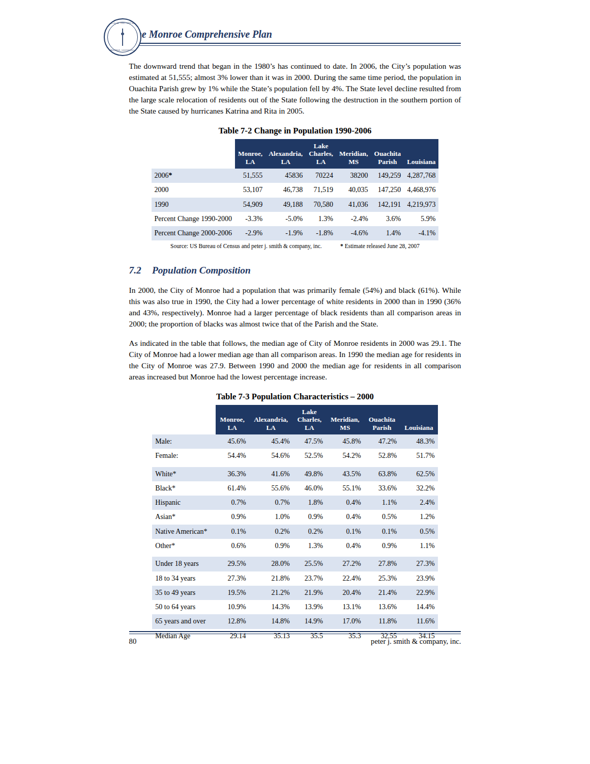SEAL OF THE CITY OF
MONROE, LOUISIANA
The Monroe Comprehensive Plan
The downward trend that began in the 1980’s has continued to date. In 2006, the City’s population was estimated at 51,555; almost 3% lower than it was in 2000. During the same time period, the population in Ouachita Parish grew by 1% while the State’s population fell by 4%. The State level decline resulted from the large scale relocation of residents out of the State following the destruction in the southern portion of the State caused by hurricanes Katrina and Rita in 2005.
Table 7-2 Change in Population 1990-2006
| | Monroe, LA | Alexandria, LA | Lake Charles, LA | Meridian, MS | Ouachita Parish | Louisiana |
| --- | --- | --- | --- | --- | --- | --- |
| 2006 * | 51,555 | 45836 | 70224 | 38200 | 149,259 | 4,287,768 |
| 2000 | 53,107 | 46,738 | 71,519 | 40,035 | 147,250 | 4,468,976 |
| 1990 | 54,909 | 49,188 | 70,580 | 41,036 | 142,191 | 4,219,973 |
| Percent Change 1990-2000 | -3.3% | -5.0% | 1.3% | -2.4% | 3.6% | 5.9% |
| Percent Change 2000-2006 | -2.9% | -1.9% | -1.8% | -4.6% | 1.4% | -4.1% |
Source: US Bureau of Census and peter j. smith & company, inc. * Estimate released June 28, 2007
7.2 Population Composition
In 2000, the City of Monroe had a population that was primarily female (54%) and black (61%). While this was also true in 1990, the City had a lower percentage of white residents in 2000 than in 1990 (36% and 43%, respectively). Monroe had a larger percentage of black residents than all comparison areas in 2000; the proportion of blacks was almost twice that of the Parish and the State.
As indicated in the table that follows, the median age of City of Monroe residents in 2000 was 29.1. The City of Monroe had a lower median age than all comparison areas. In 1990 the median age for residents in the City of Monroe was 27.9. Between 1990 and 2000 the median age for residents in all comparison areas increased but Monroe had the lowest percentage increase.
Table 7-3 Population Characteristics – 2000
| | Monroe, LA | Alexandria, LA | Lake Charles, LA | Meridian, MS | Ouachita Parish | Louisiana |
| --- | --- | --- | --- | --- | --- | --- |
| Male: | 45.6% | 45.4% | 47.5% | 45.8% | 47.2% | 48.3% |
| Female: | 54.4% | 54.6% | 52.5% | 54.2% | 52.8% | 51.7% |
| White* | 36.3% | 41.6% | 49.8% | 43.5% | 63.8% | 62.5% |
| Black* | 61.4% | 55.6% | 46.0% | 55.1% | 33.6% | 32.2% |
| Hispanic | 0.7% | 0.7% | 1.8% | 0.4% | 1.1% | 2.4% |
| Asian* | 0.9% | 1.0% | 0.9% | 0.4% | 0.5% | 1.2% |
| Native American* | 0.1% | 0.2% | 0.2% | 0.1% | 0.1% | 0.5% |
| Other* | 0.6% | 0.9% | 1.3% | 0.4% | 0.9% | 1.1% |
| Under 18 years | 29.5% | 28.0% | 25.5% | 27.2% | 27.8% | 27.3% |
| 18 to 34 years | 27.3% | 21.8% | 23.7% | 22.4% | 25.3% | 23.9% |
| 35 to 49 years | 19.5% | 21.2% | 21.9% | 20.4% | 21.4% | 22.9% |
| 50 to 64 years | 10.9% | 14.3% | 13.9% | 13.1% | 13.6% | 14.4% |
| 65 years and over | 12.8% | 14.8% | 14.9% | 17.0% | 11.8% | 11.6% |
| Median Age | 29.14 | 35.13 | 35.5 | 35.3 | 32.55 | 34.15 |
80 peter j. smith & company, inc.